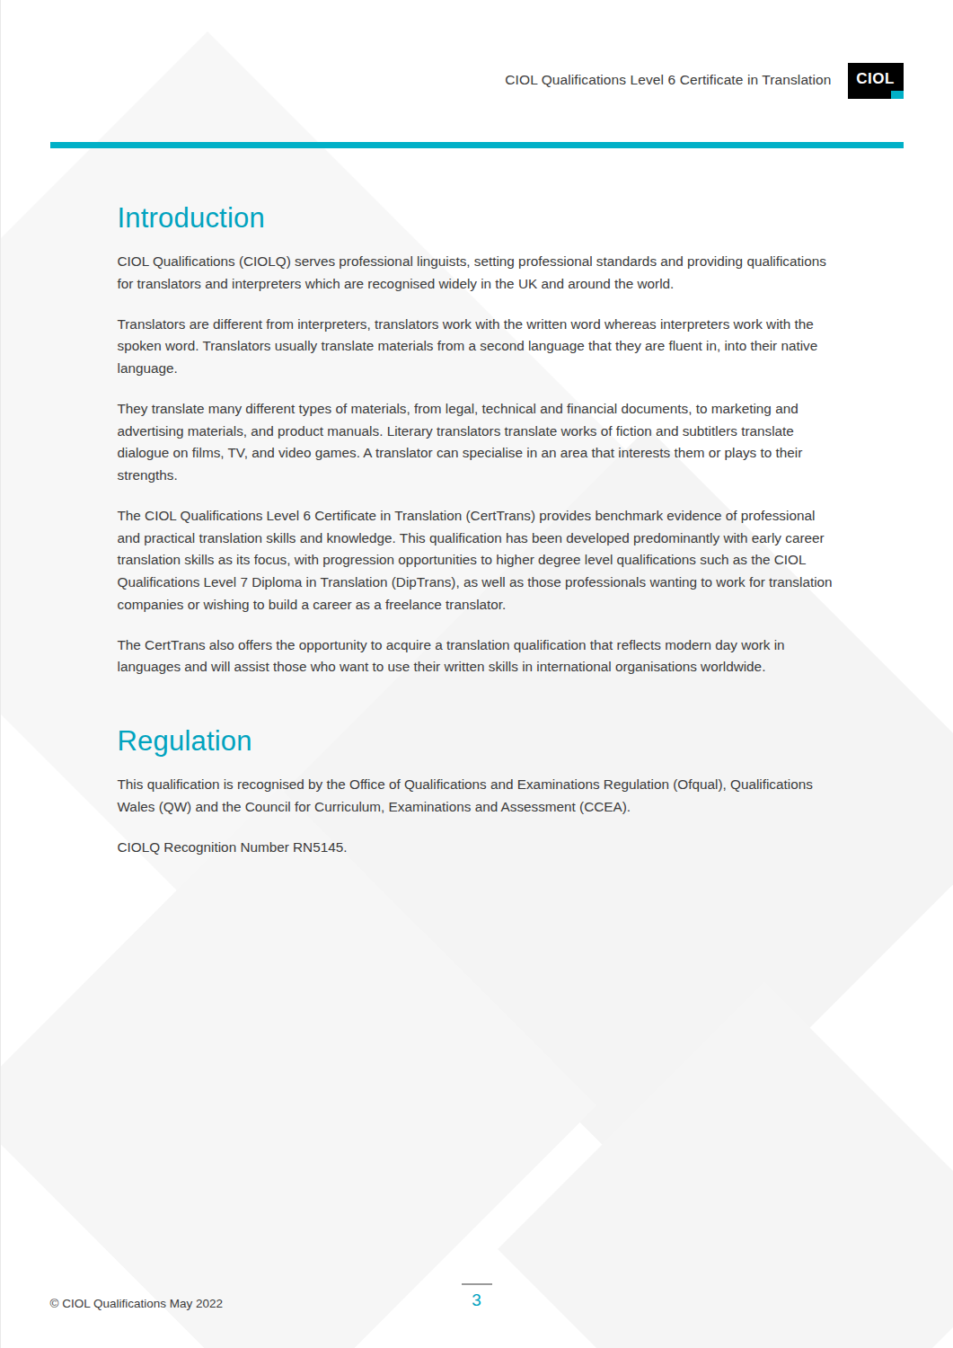CIOL Qualifications Level 6 Certificate in Translation
CIOL
Introduction
CIOL Qualifications (CIOLQ) serves professional linguists, setting professional standards and providing qualifications for translators and interpreters which are recognised widely in the UK and around the world.
Translators are different from interpreters, translators work with the written word whereas interpreters work with the spoken word. Translators usually translate materials from a second language that they are fluent in, into their native language.
They translate many different types of materials, from legal, technical and financial documents, to marketing and advertising materials, and product manuals. Literary translators translate works of fiction and subtitlers translate dialogue on films, TV, and video games. A translator can specialise in an area that interests them or plays to their strengths.
The CIOL Qualifications Level 6 Certificate in Translation (CertTrans) provides benchmark evidence of professional and practical translation skills and knowledge. This qualification has been developed predominantly with early career translation skills as its focus, with progression opportunities to higher degree level qualifications such as the CIOL Qualifications Level 7 Diploma in Translation (DipTrans), as well as those professionals wanting to work for translation companies or wishing to build a career as a freelance translator.
The CertTrans also offers the opportunity to acquire a translation qualification that reflects modern day work in languages and will assist those who want to use their written skills in international organisations worldwide.
Regulation
This qualification is recognised by the Office of Qualifications and Examinations Regulation (Ofqual), Qualifications Wales (QW) and the Council for Curriculum, Examinations and Assessment (CCEA).
CIOLQ Recognition Number RN5145.
© CIOL Qualifications May 2022
3